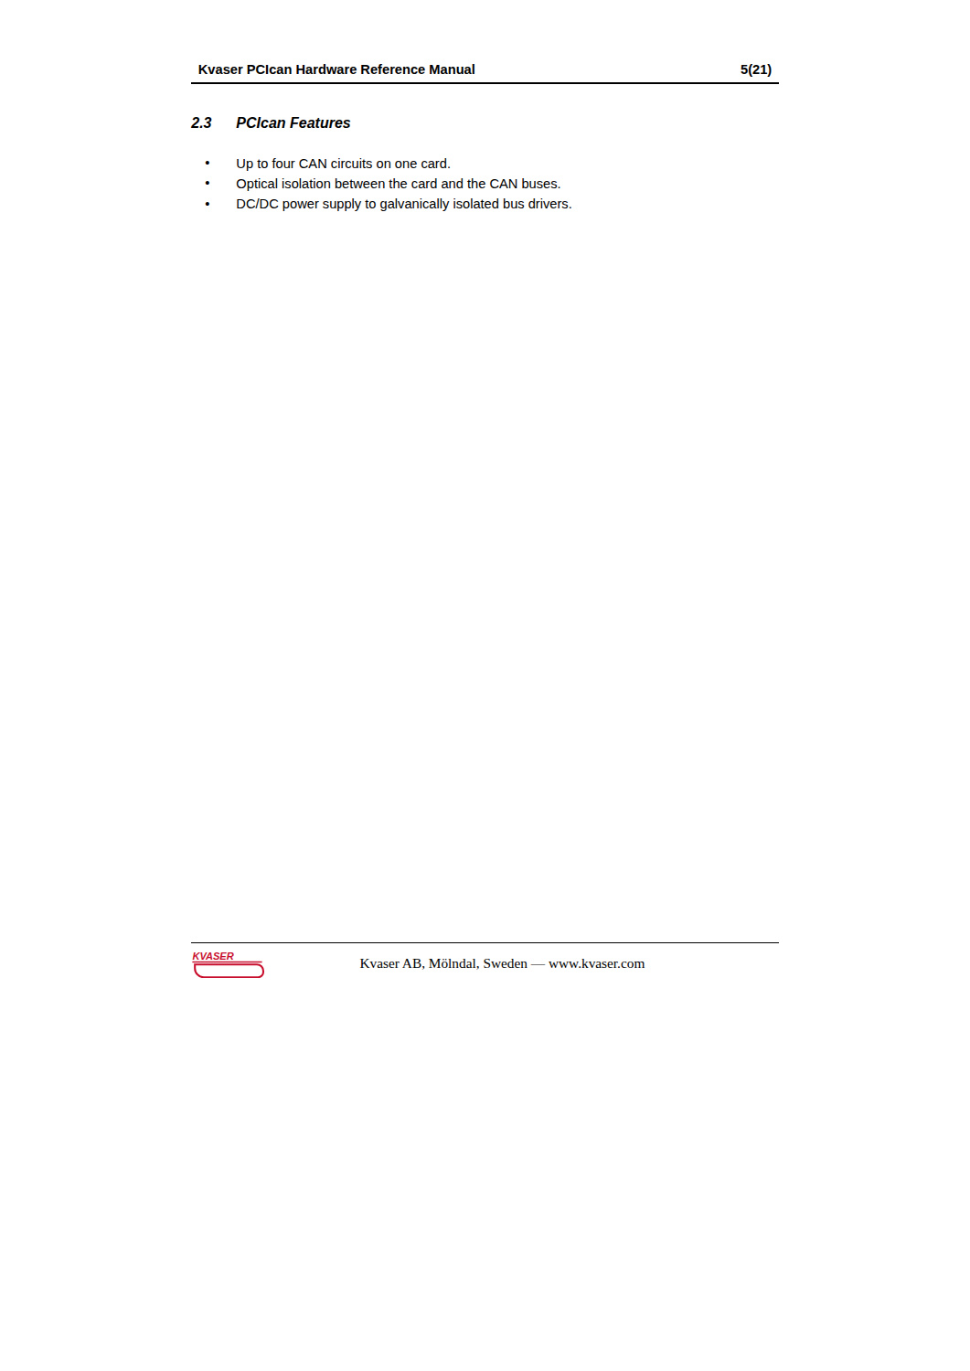Kvaser PCIcan Hardware Reference Manual 5(21)
2.3 PCIcan Features
Up to four CAN circuits on one card.
Optical isolation between the card and the CAN buses.
DC/DC power supply to galvanically isolated bus drivers.
KVASER KVASER
Kvaser AB, Mölndal, Sweden — www.kvaser.com